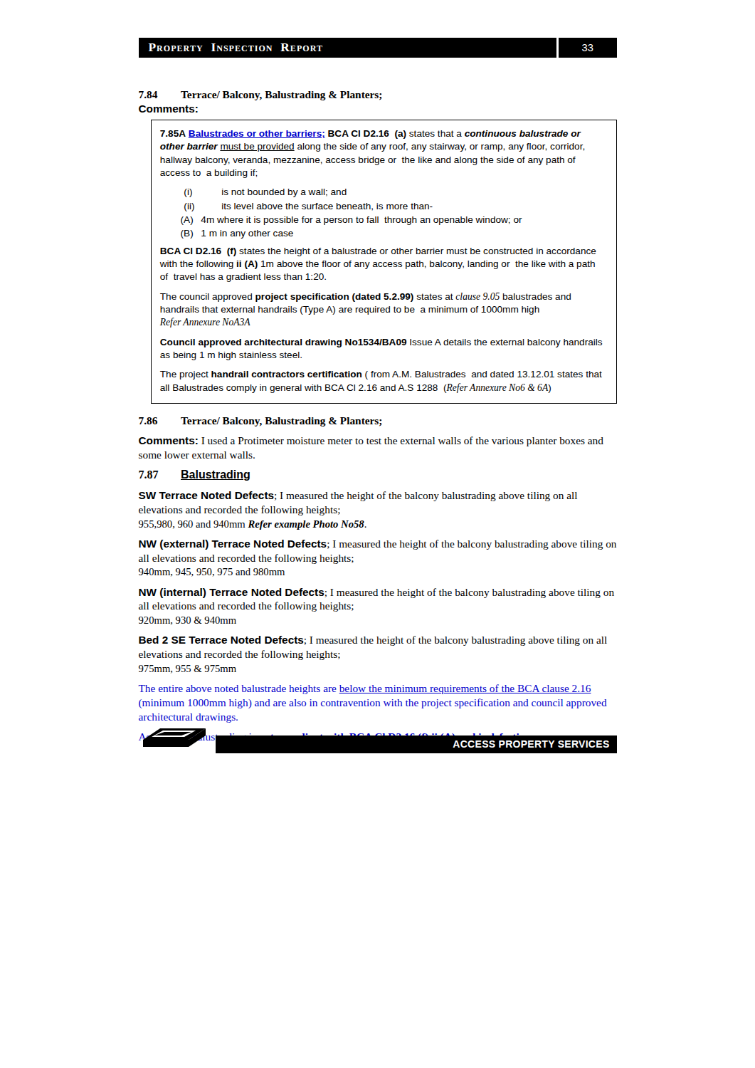Property Inspection Report
33
7.84 Terrace/ Balcony, Balustrading & Planters;
Comments:
7.85A Balustrades or other barriers; BCA Cl D2.16 (a) states that a continuous balustrade or other barrier must be provided along the side of any roof, any stairway, or ramp, any floor, corridor, hallway balcony, veranda, mezzanine, access bridge or the like and along the side of any path of access to a building if;
(i) is not bounded by a wall; and
(ii) its level above the surface beneath, is more than-
(A) 4m where it is possible for a person to fall through an openable window; or
(B) 1 m in any other case
BCA Cl D2.16 (f) states the height of a balustrade or other barrier must be constructed in accordance with the following ii (A) 1m above the floor of any access path, balcony, landing or the like with a path of travel has a gradient less than 1:20.
The council approved project specification (dated 5.2.99) states at clause 9.05 balustrades and handrails that external handrails (Type A) are required to be a minimum of 1000mm high
Refer Annexure NoA3A
Council approved architectural drawing No1534/BA09 Issue A details the external balcony handrails as being 1 m high stainless steel.
The project handrail contractors certification ( from A.M. Balustrades and dated 13.12.01 states that all Balustrades comply in general with BCA Cl 2.16 and A.S 1288 (Refer Annexure No6 & 6A)
7.86 Terrace/ Balcony, Balustrading & Planters;
Comments: I used a Protimeter moisture meter to test the external walls of the various planter boxes and some lower external walls.
7.87 Balustrading
SW Terrace Noted Defects; I measured the height of the balcony balustrading above tiling on all elevations and recorded the following heights;
955,980, 960 and 940mm Refer example Photo No58.
NW (external) Terrace Noted Defects; I measured the height of the balcony balustrading above tiling on all elevations and recorded the following heights;
940mm, 945, 950, 975 and 980mm
NW (internal) Terrace Noted Defects; I measured the height of the balcony balustrading above tiling on all elevations and recorded the following heights;
920mm, 930 & 940mm
Bed 2 SE Terrace Noted Defects; I measured the height of the balcony balustrading above tiling on all elevations and recorded the following heights;
975mm, 955 & 975mm
The entire above noted balustrade heights are below the minimum requirements of the BCA clause 2.16 (minimum 1000mm high) and are also in contravention with the project specification and council approved architectural drawings.
As such the balustrading is not compliant with BCA Cl D2.16 (f) ii (A) and is defective.
ACCESS PROPERTY SERVICES